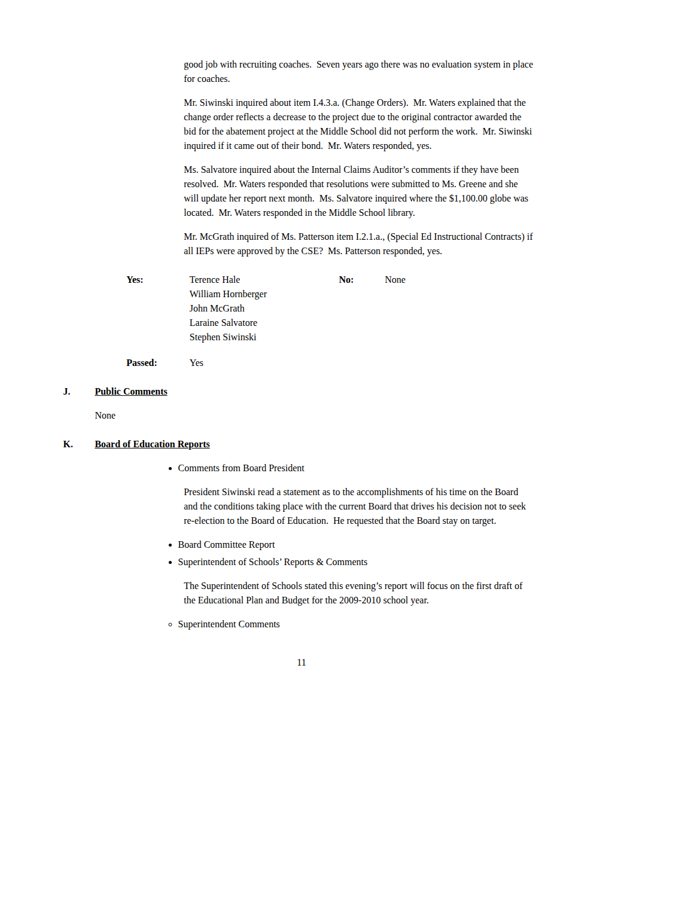good job with recruiting coaches. Seven years ago there was no evaluation system in place for coaches.
Mr. Siwinski inquired about item I.4.3.a. (Change Orders). Mr. Waters explained that the change order reflects a decrease to the project due to the original contractor awarded the bid for the abatement project at the Middle School did not perform the work. Mr. Siwinski inquired if it came out of their bond. Mr. Waters responded, yes.
Ms. Salvatore inquired about the Internal Claims Auditor’s comments if they have been resolved. Mr. Waters responded that resolutions were submitted to Ms. Greene and she will update her report next month. Ms. Salvatore inquired where the $1,100.00 globe was located. Mr. Waters responded in the Middle School library.
Mr. McGrath inquired of Ms. Patterson item I.2.1.a., (Special Ed Instructional Contracts) if all IEPs were approved by the CSE? Ms. Patterson responded, yes.
Yes:
Terence Hale
No:
None
William Hornberger
John McGrath
Laraine Salvatore
Stephen Siwinski
Passed:
Yes
J.
Public Comments
None
K.
Board of Education Reports
Comments from Board President
President Siwinski read a statement as to the accomplishments of his time on the Board and the conditions taking place with the current Board that drives his decision not to seek re-election to the Board of Education. He requested that the Board stay on target.
Board Committee Report
Superintendent of Schools’ Reports & Comments
The Superintendent of Schools stated this evening’s report will focus on the first draft of the Educational Plan and Budget for the 2009-2010 school year.
Superintendent Comments
11